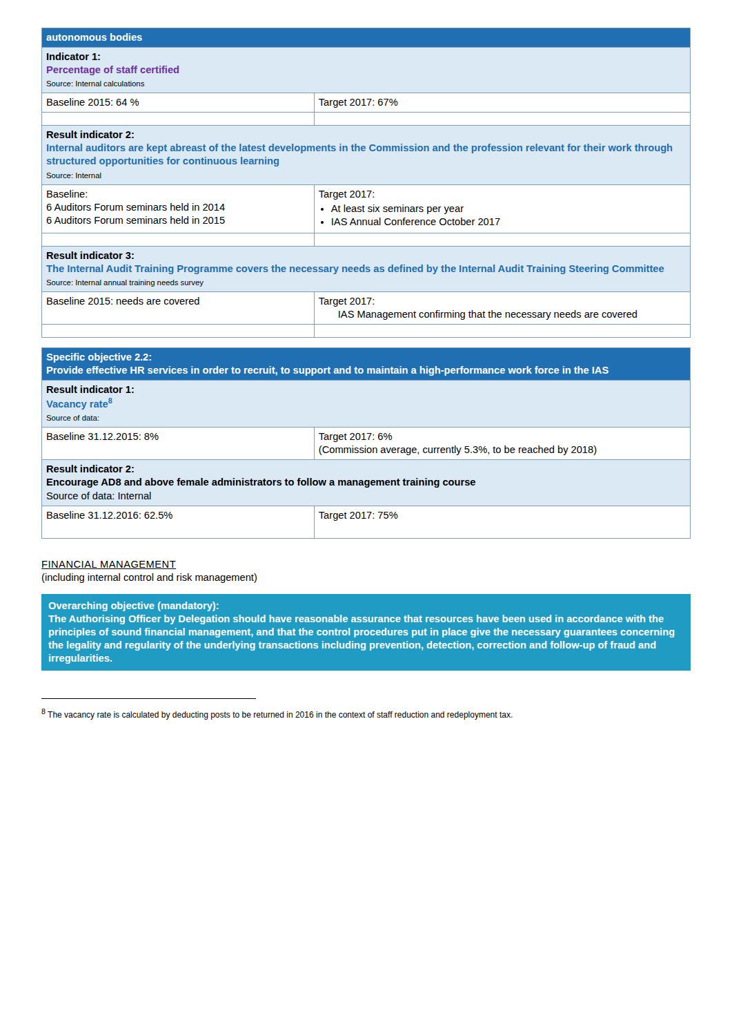| autonomous bodies |
| Indicator 1: Percentage of staff certified Source: Internal calculations |
| Baseline 2015: 64 % | Target 2017: 67% |
| Result indicator 2: Internal auditors are kept abreast of the latest developments in the Commission and the profession relevant for their work through structured opportunities for continuous learning Source: Internal |
| Baseline: 6 Auditors Forum seminars held in 2014 6 Auditors Forum seminars held in 2015 | Target 2017: At least six seminars per year IAS Annual Conference October 2017 |
| Result indicator 3: The Internal Audit Training Programme covers the necessary needs as defined by the Internal Audit Training Steering Committee Source: Internal annual training needs survey |
| Baseline 2015: needs are covered | Target 2017: IAS Management confirming that the necessary needs are covered |
| Specific objective 2.2: Provide effective HR services in order to recruit, to support and to maintain a high-performance work force in the IAS |
| Result indicator 1: Vacancy rate 8 Source of data: |
| Baseline 31.12.2015: 8% | Target 2017: 6% (Commission average, currently 5.3%, to be reached by 2018) |
| Result indicator 2: Encourage AD8 and above female administrators to follow a management training course Source of data: Internal |
| Baseline 31.12.2016: 62.5% | Target 2017: 75% |
FINANCIAL MANAGEMENT
(including internal control and risk management)
Overarching objective (mandatory):
The Authorising Officer by Delegation should have reasonable assurance that resources have been used in accordance with the principles of sound financial management, and that the control procedures put in place give the necessary guarantees concerning the legality and regularity of the underlying transactions including prevention, detection, correction and follow-up of fraud and irregularities.
8 The vacancy rate is calculated by deducting posts to be returned in 2016 in the context of staff reduction and redeployment tax.